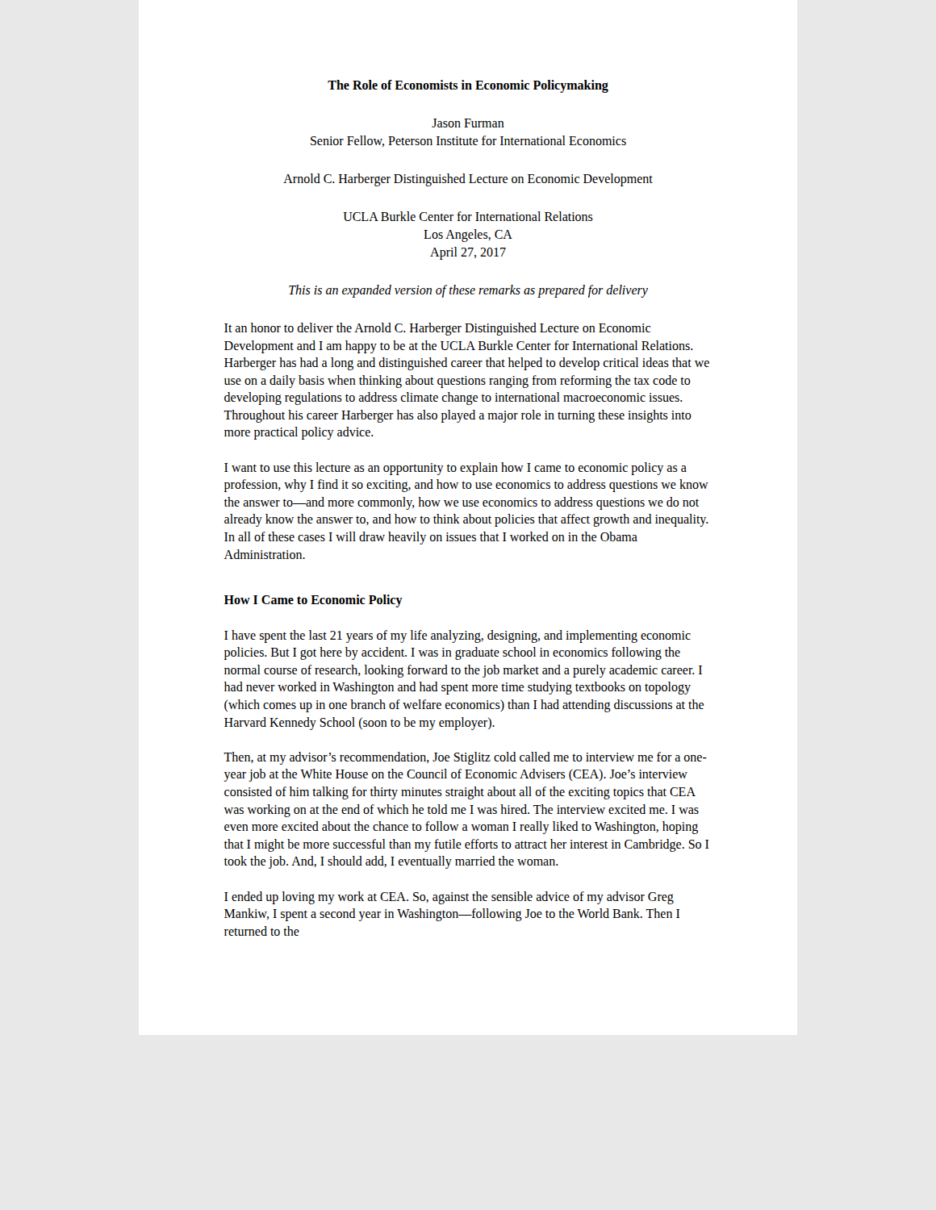The Role of Economists in Economic Policymaking
Jason Furman
Senior Fellow, Peterson Institute for International Economics
Arnold C. Harberger Distinguished Lecture on Economic Development
UCLA Burkle Center for International Relations
Los Angeles, CA
April 27, 2017
This is an expanded version of these remarks as prepared for delivery
It an honor to deliver the Arnold C. Harberger Distinguished Lecture on Economic Development and I am happy to be at the UCLA Burkle Center for International Relations. Harberger has had a long and distinguished career that helped to develop critical ideas that we use on a daily basis when thinking about questions ranging from reforming the tax code to developing regulations to address climate change to international macroeconomic issues. Throughout his career Harberger has also played a major role in turning these insights into more practical policy advice.
I want to use this lecture as an opportunity to explain how I came to economic policy as a profession, why I find it so exciting, and how to use economics to address questions we know the answer to—and more commonly, how we use economics to address questions we do not already know the answer to, and how to think about policies that affect growth and inequality. In all of these cases I will draw heavily on issues that I worked on in the Obama Administration.
How I Came to Economic Policy
I have spent the last 21 years of my life analyzing, designing, and implementing economic policies. But I got here by accident. I was in graduate school in economics following the normal course of research, looking forward to the job market and a purely academic career. I had never worked in Washington and had spent more time studying textbooks on topology (which comes up in one branch of welfare economics) than I had attending discussions at the Harvard Kennedy School (soon to be my employer).
Then, at my advisor’s recommendation, Joe Stiglitz cold called me to interview me for a one-year job at the White House on the Council of Economic Advisers (CEA). Joe’s interview consisted of him talking for thirty minutes straight about all of the exciting topics that CEA was working on at the end of which he told me I was hired. The interview excited me. I was even more excited about the chance to follow a woman I really liked to Washington, hoping that I might be more successful than my futile efforts to attract her interest in Cambridge. So I took the job. And, I should add, I eventually married the woman.
I ended up loving my work at CEA. So, against the sensible advice of my advisor Greg Mankiw, I spent a second year in Washington—following Joe to the World Bank. Then I returned to the